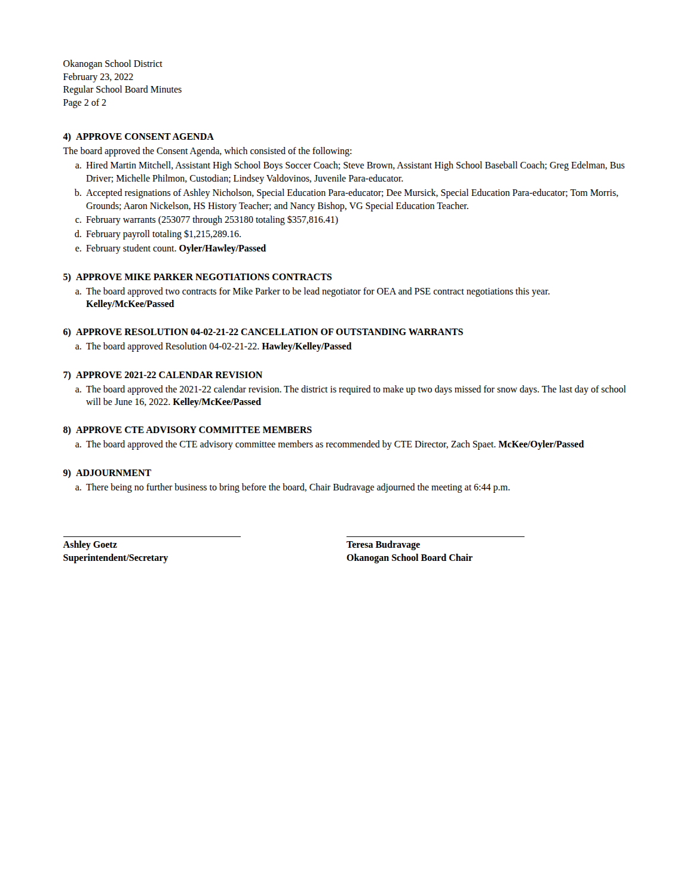Okanogan School District
February 23, 2022
Regular School Board Minutes
Page 2 of 2
4) Approve Consent Agenda
The board approved the Consent Agenda, which consisted of the following:
Hired Martin Mitchell, Assistant High School Boys Soccer Coach; Steve Brown, Assistant High School Baseball Coach; Greg Edelman, Bus Driver; Michelle Philmon, Custodian; Lindsey Valdovinos, Juvenile Para-educator.
Accepted resignations of Ashley Nicholson, Special Education Para-educator; Dee Mursick, Special Education Para-educator; Tom Morris, Grounds; Aaron Nickelson, HS History Teacher; and Nancy Bishop, VG Special Education Teacher.
February warrants (253077 through 253180 totaling $357,816.41)
February payroll totaling $1,215,289.16.
February student count. Oyler/Hawley/Passed
5) Approve Mike Parker Negotiations Contracts
The board approved two contracts for Mike Parker to be lead negotiator for OEA and PSE contract negotiations this year. Kelley/McKee/Passed
6) Approve Resolution 04-02-21-22 Cancellation of Outstanding Warrants
The board approved Resolution 04-02-21-22. Hawley/Kelley/Passed
7) Approve 2021-22 Calendar Revision
The board approved the 2021-22 calendar revision. The district is required to make up two days missed for snow days. The last day of school will be June 16, 2022. Kelley/McKee/Passed
8) Approve CTE Advisory Committee Members
The board approved the CTE advisory committee members as recommended by CTE Director, Zach Spaet. McKee/Oyler/Passed
9) Adjournment
There being no further business to bring before the board, Chair Budravage adjourned the meeting at 6:44 p.m.
| Ashley Goetz Superintendent/Secretary | Teresa Budravage Okanogan School Board Chair |